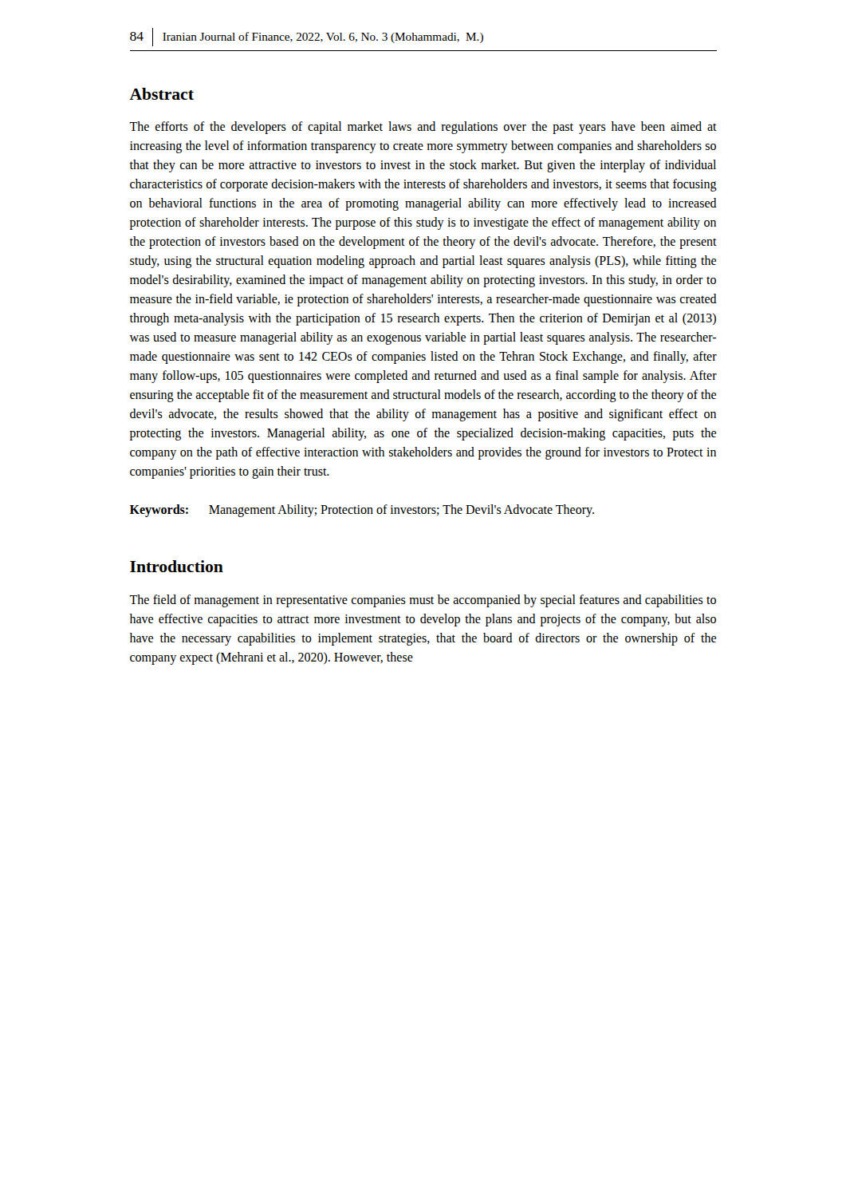84 Iranian Journal of Finance, 2022, Vol. 6, No. 3 (Mohammadi, M.)
Abstract
The efforts of the developers of capital market laws and regulations over the past years have been aimed at increasing the level of information transparency to create more symmetry between companies and shareholders so that they can be more attractive to investors to invest in the stock market. But given the interplay of individual characteristics of corporate decision-makers with the interests of shareholders and investors, it seems that focusing on behavioral functions in the area of promoting managerial ability can more effectively lead to increased protection of shareholder interests. The purpose of this study is to investigate the effect of management ability on the protection of investors based on the development of the theory of the devil's advocate. Therefore, the present study, using the structural equation modeling approach and partial least squares analysis (PLS), while fitting the model's desirability, examined the impact of management ability on protecting investors. In this study, in order to measure the in-field variable, ie protection of shareholders' interests, a researcher-made questionnaire was created through meta-analysis with the participation of 15 research experts. Then the criterion of Demirjan et al (2013) was used to measure managerial ability as an exogenous variable in partial least squares analysis. The researcher-made questionnaire was sent to 142 CEOs of companies listed on the Tehran Stock Exchange, and finally, after many follow-ups, 105 questionnaires were completed and returned and used as a final sample for analysis. After ensuring the acceptable fit of the measurement and structural models of the research, according to the theory of the devil's advocate, the results showed that the ability of management has a positive and significant effect on protecting the investors. Managerial ability, as one of the specialized decision-making capacities, puts the company on the path of effective interaction with stakeholders and provides the ground for investors to Protect in companies' priorities to gain their trust.
Keywords: Management Ability; Protection of investors; The Devil's Advocate Theory.
Introduction
The field of management in representative companies must be accompanied by special features and capabilities to have effective capacities to attract more investment to develop the plans and projects of the company, but also have the necessary capabilities to implement strategies, that the board of directors or the ownership of the company expect (Mehrani et al., 2020). However, these